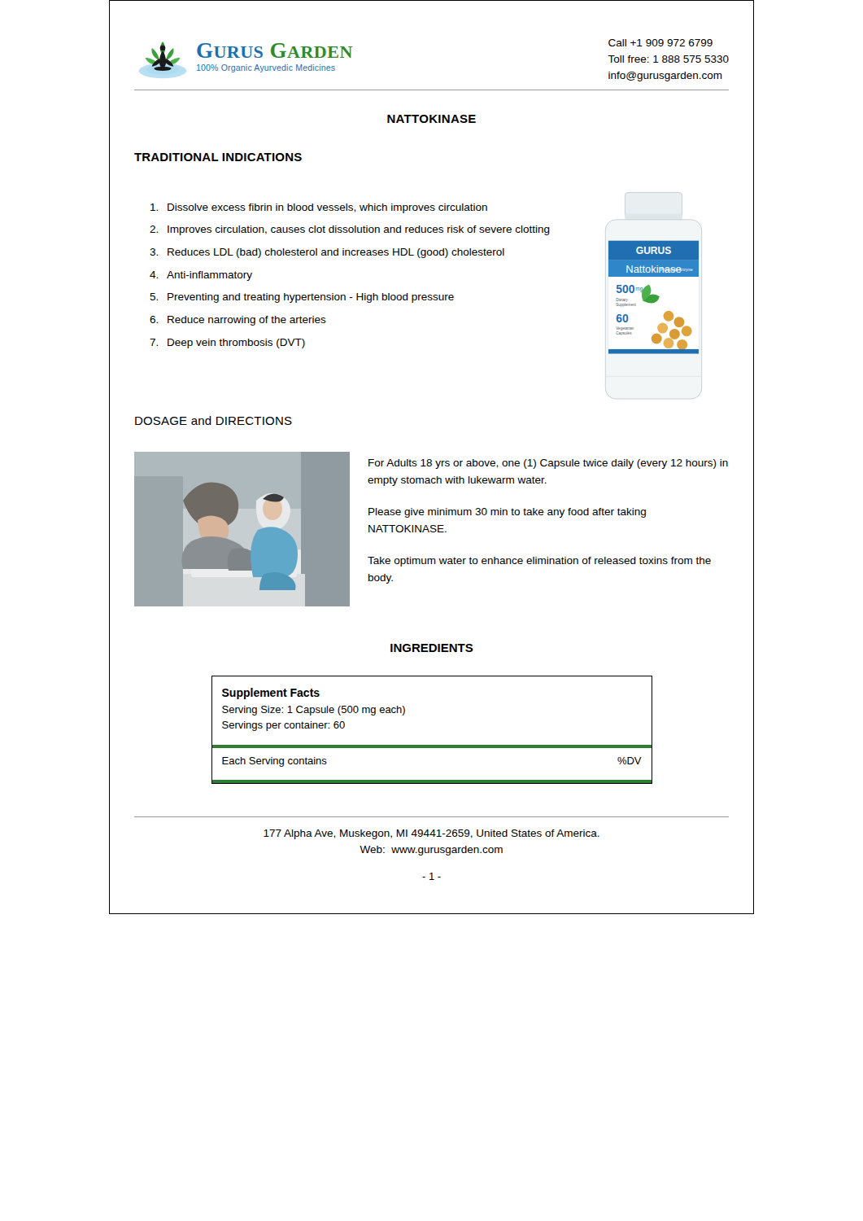GURUS GARDEN
100% Organic Ayurvedic Medicines
Call +1 909 972 6799
Toll free: 1 888 575 5330
info@gurusgarden.com
NATTOKINASE
TRADITIONAL INDICATIONS
Dissolve excess fibrin in blood vessels, which improves circulation
Improves circulation, causes clot dissolution and reduces risk of severe clotting
Reduces LDL (bad) cholesterol and increases HDL (good) cholesterol
Anti-inflammatory
Preventing and treating hypertension - High blood pressure
Reduce narrowing of the arteries
Deep vein thrombosis (DVT)
GURUS Nattokinase Proteolytic Enzyme 500 mg Dietary Supplement 60 Vegetarian Capsules
DOSAGE and DIRECTIONS
For Adults 18 yrs or above, one (1) Capsule twice daily (every 12 hours) in empty stomach with lukewarm water.
Please give minimum 30 min to take any food after taking NATTOKINASE.
Take optimum water to enhance elimination of released toxins from the body.
INGREDIENTS
Supplement Facts
Serving Size: 1 Capsule (500 mg each)
Servings per container: 60
Each Serving contains %DV
177 Alpha Ave, Muskegon, MI 49441-2659, United States of America.
Web: www.gurusgarden.com
- 1 -